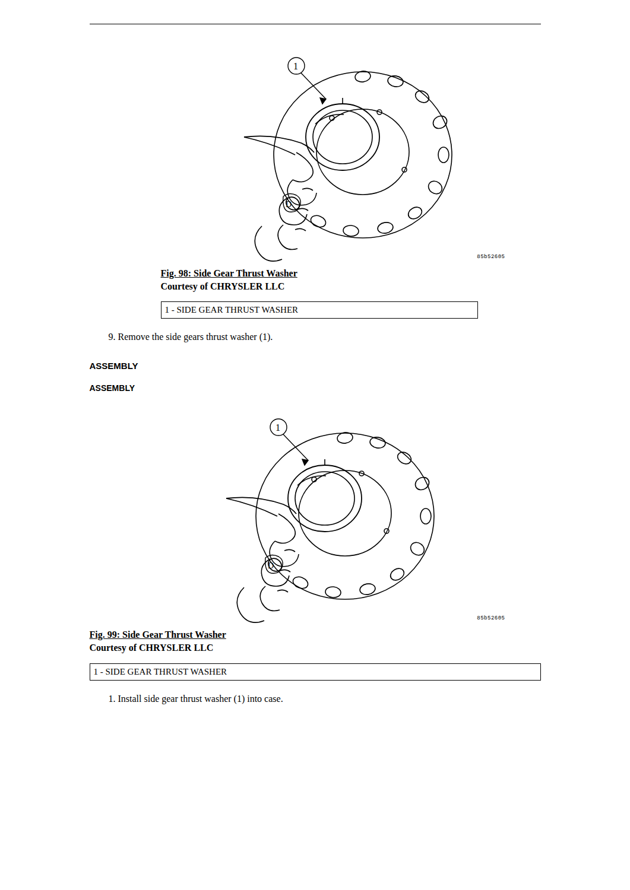D 1
85b52605
Fig. 98: Side Gear Thrust Washer Courtesy of CHRYSLER LLC
1 - SIDE GEAR THRUST WASHER
Remove the side gears thrust washer (1).
ASSEMBLY
ASSEMBLY
D 1
85b52605
Fig. 99: Side Gear Thrust Washer Courtesy of CHRYSLER LLC
1 - SIDE GEAR THRUST WASHER
Install side gear thrust washer (1) into case.